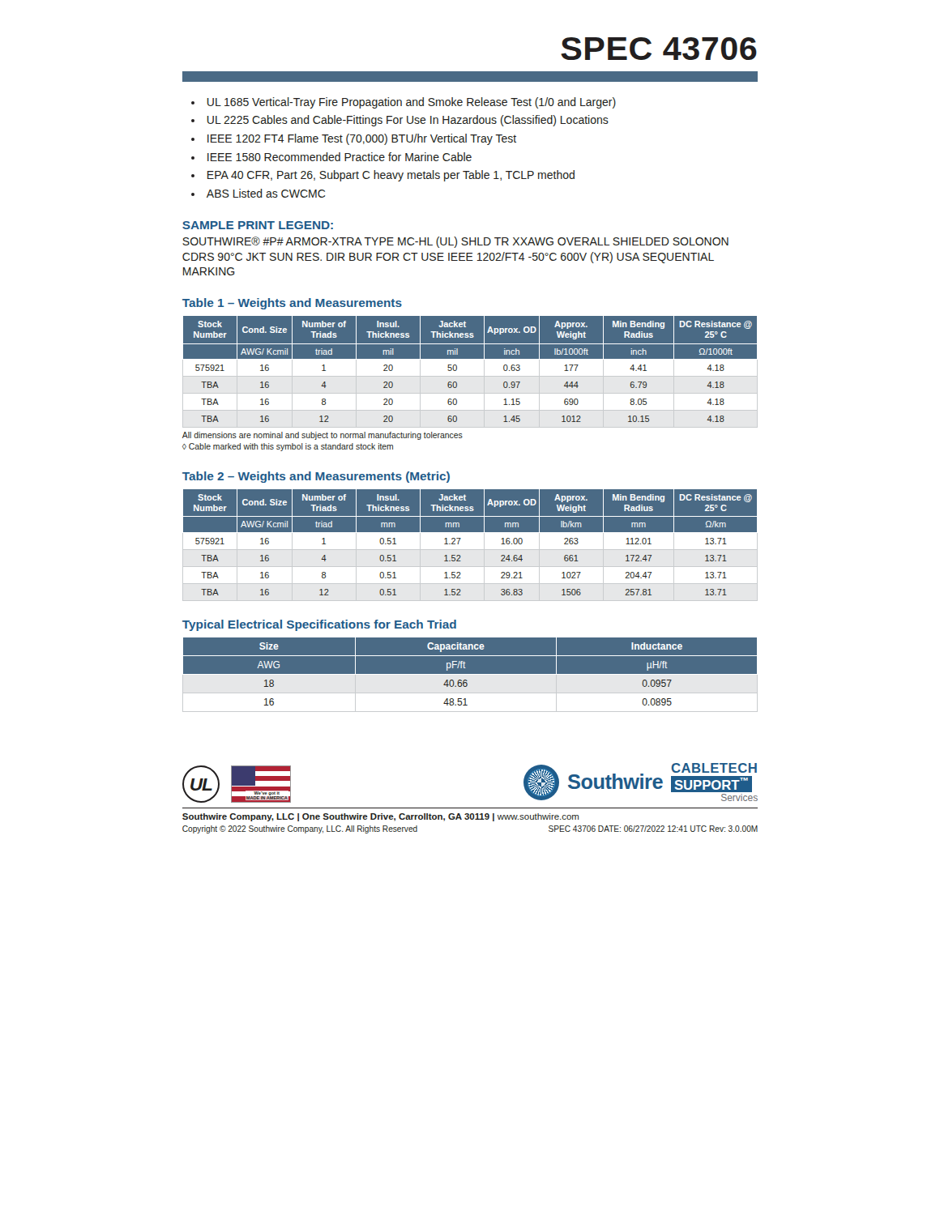SPEC 43706
UL 1685 Vertical-Tray Fire Propagation and Smoke Release Test (1/0 and Larger)
UL 2225 Cables and Cable-Fittings For Use In Hazardous (Classified) Locations
IEEE 1202 FT4 Flame Test (70,000) BTU/hr Vertical Tray Test
IEEE 1580 Recommended Practice for Marine Cable
EPA 40 CFR, Part 26, Subpart C heavy metals per Table 1, TCLP method
ABS Listed as CWCMC
SAMPLE PRINT LEGEND:
SOUTHWIRE® #P# ARMOR-XTRA TYPE MC-HL (UL) SHLD TR XXAWG OVERALL SHIELDED SOLONON CDRS 90°C JKT SUN RES. DIR BUR FOR CT USE IEEE 1202/FT4 -50°C 600V (YR) USA SEQUENTIAL MARKING
Table 1 – Weights and Measurements
| Stock Number | Cond. Size | Number of Triads | Insul. Thickness | Jacket Thickness | Approx. OD | Approx. Weight | Min Bending Radius | DC Resistance @ 25° C |
| --- | --- | --- | --- | --- | --- | --- | --- | --- |
| | AWG/ Kcmil | triad | mil | mil | inch | lb/1000ft | inch | Ω/1000ft |
| 575921 | 16 | 1 | 20 | 50 | 0.63 | 177 | 4.41 | 4.18 |
| TBA | 16 | 4 | 20 | 60 | 0.97 | 444 | 6.79 | 4.18 |
| TBA | 16 | 8 | 20 | 60 | 1.15 | 690 | 8.05 | 4.18 |
| TBA | 16 | 12 | 20 | 60 | 1.45 | 1012 | 10.15 | 4.18 |
All dimensions are nominal and subject to normal manufacturing tolerances
◊ Cable marked with this symbol is a standard stock item
Table 2 – Weights and Measurements (Metric)
| Stock Number | Cond. Size | Number of Triads | Insul. Thickness | Jacket Thickness | Approx. OD | Approx. Weight | Min Bending Radius | DC Resistance @ 25° C |
| --- | --- | --- | --- | --- | --- | --- | --- | --- |
| | AWG/ Kcmil | triad | mm | mm | mm | lb/km | mm | Ω/km |
| 575921 | 16 | 1 | 0.51 | 1.27 | 16.00 | 263 | 112.01 | 13.71 |
| TBA | 16 | 4 | 0.51 | 1.52 | 24.64 | 661 | 172.47 | 13.71 |
| TBA | 16 | 8 | 0.51 | 1.52 | 29.21 | 1027 | 204.47 | 13.71 |
| TBA | 16 | 12 | 0.51 | 1.52 | 36.83 | 1506 | 257.81 | 13.71 |
Typical Electrical Specifications for Each Triad
| Size | Capacitance | Inductance |
| --- | --- | --- |
| AWG | pF/ft | µH/ft |
| 18 | 40.66 | 0.0957 |
| 16 | 48.51 | 0.0895 |
UL
We’ve got it
MADE IN AMERICA
Southwire
CABLETECH
SUPPORT™ Services
Southwire Company, LLC | One Southwire Drive, Carrollton, GA 30119 | www.southwire.com
Copyright © 2022 Southwire Company, LLC. All Rights Reserved
SPEC 43706 DATE: 06/27/2022 12:41 UTC Rev: 3.0.00M